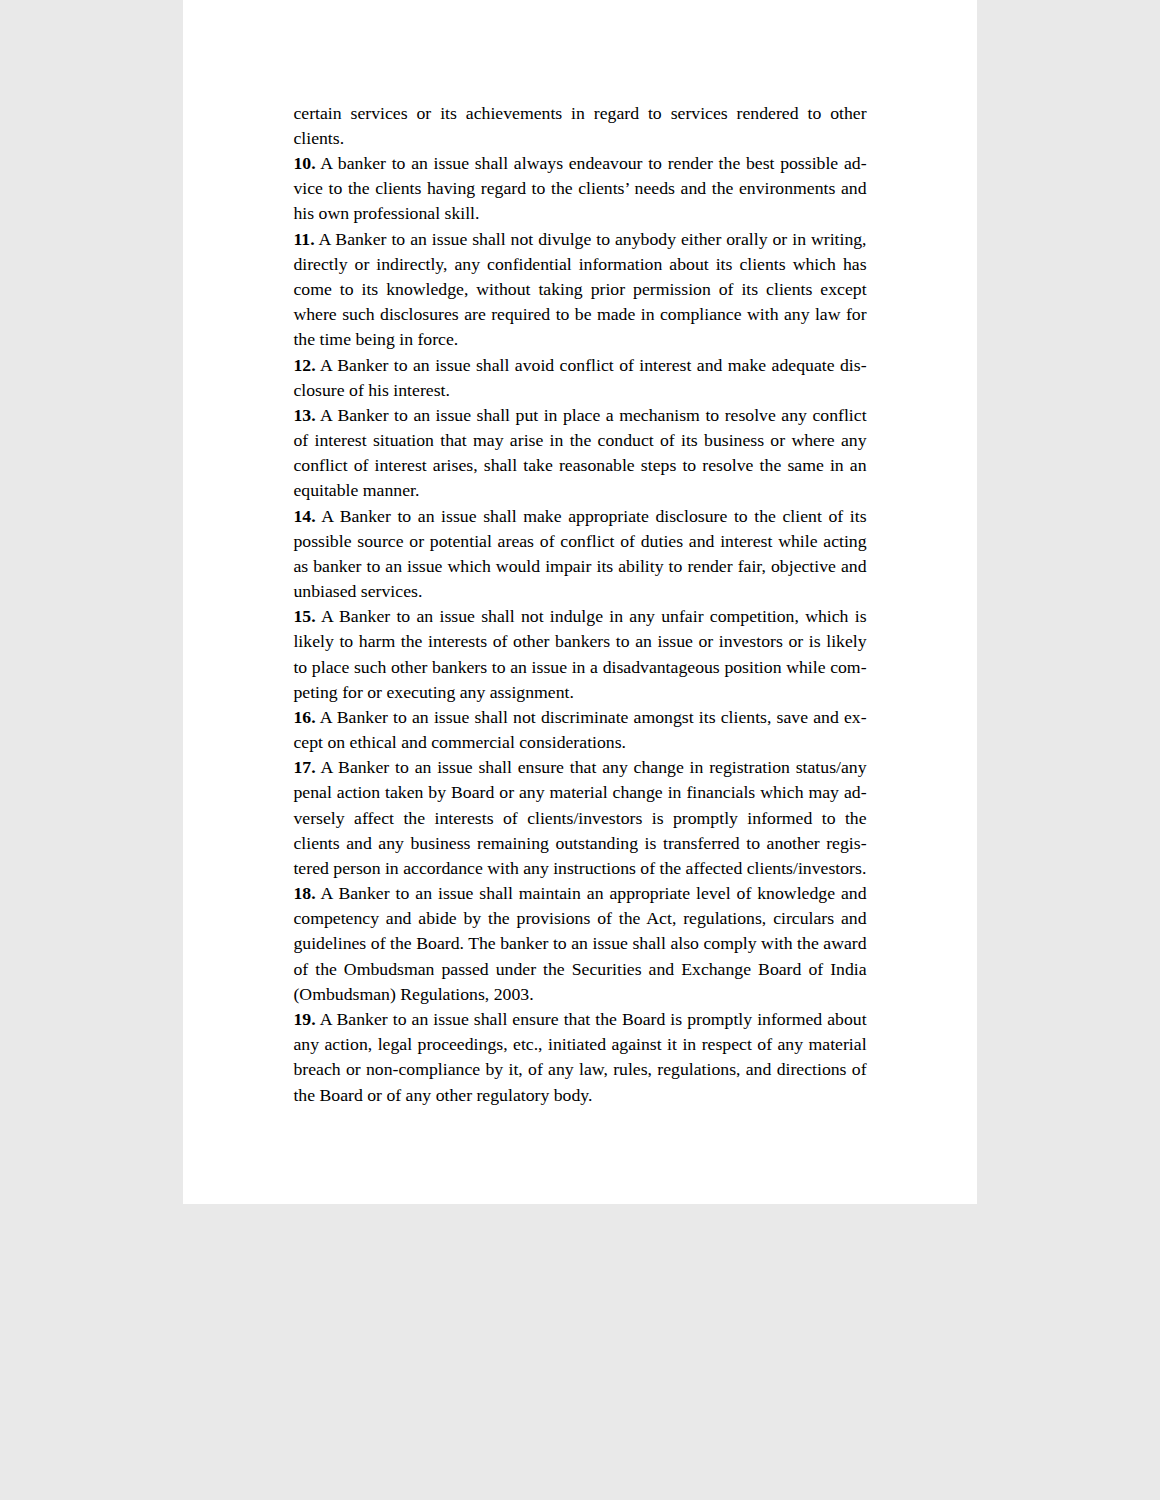certain services or its achievements in regard to services rendered to other clients.
10. A banker to an issue shall always endeavour to render the best possible advice to the clients having regard to the clients’ needs and the environments and his own professional skill.
11. A Banker to an issue shall not divulge to anybody either orally or in writing, directly or indirectly, any confidential information about its clients which has come to its knowledge, without taking prior permission of its clients except where such disclosures are required to be made in compliance with any law for the time being in force.
12. A Banker to an issue shall avoid conflict of interest and make adequate disclosure of his interest.
13. A Banker to an issue shall put in place a mechanism to resolve any conflict of interest situation that may arise in the conduct of its business or where any conflict of interest arises, shall take reasonable steps to resolve the same in an equitable manner.
14. A Banker to an issue shall make appropriate disclosure to the client of its possible source or potential areas of conflict of duties and interest while acting as banker to an issue which would impair its ability to render fair, objective and unbiased services.
15. A Banker to an issue shall not indulge in any unfair competition, which is likely to harm the interests of other bankers to an issue or investors or is likely to place such other bankers to an issue in a disadvantageous position while competing for or executing any assignment.
16. A Banker to an issue shall not discriminate amongst its clients, save and except on ethical and commercial considerations.
17. A Banker to an issue shall ensure that any change in registration status/any penal action taken by Board or any material change in financials which may adversely affect the interests of clients/investors is promptly informed to the clients and any business remaining outstanding is transferred to another registered person in accordance with any instructions of the affected clients/investors.
18. A Banker to an issue shall maintain an appropriate level of knowledge and competency and abide by the provisions of the Act, regulations, circulars and guidelines of the Board. The banker to an issue shall also comply with the award of the Ombudsman passed under the Securities and Exchange Board of India (Ombudsman) Regulations, 2003.
19. A Banker to an issue shall ensure that the Board is promptly informed about any action, legal proceedings, etc., initiated against it in respect of any material breach or non-compliance by it, of any law, rules, regulations, and directions of the Board or of any other regulatory body.